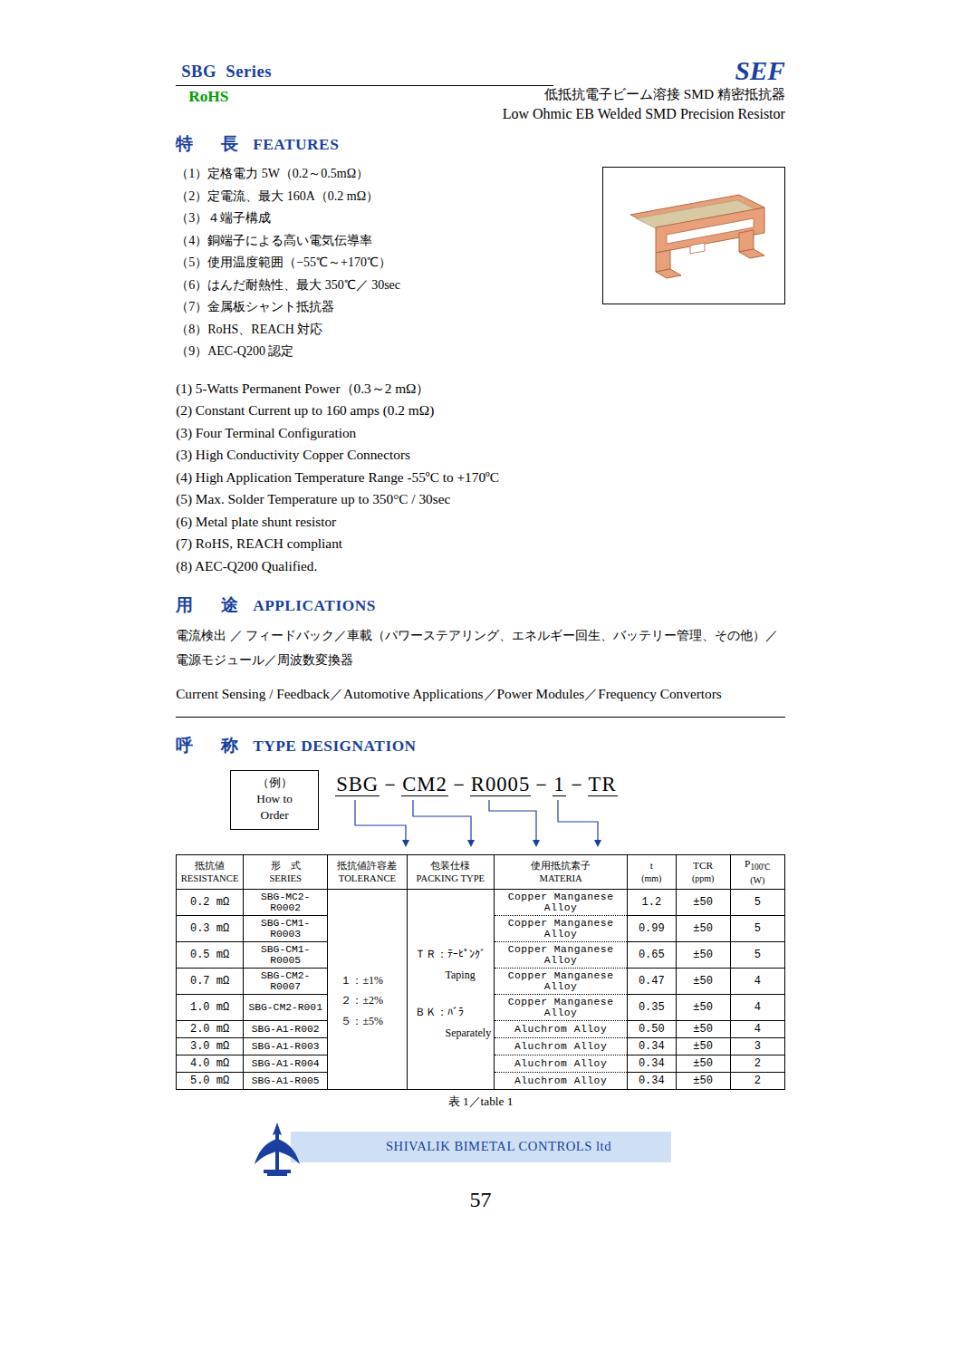SEF
低抵抗電子ビーム溶接 SMD 精密抵抗器
Low Ohmic EB Welded SMD Precision Resistor
SBG Series
RoHS
特　長 FEATURES
（1）定格電力 5W（0.2～0.5mΩ）
（2）定電流、最大 160A（0.2 mΩ）
（3）４端子構成
（4）銅端子による高い電気伝導率
（5）使用温度範囲（−55℃～+170℃）
（6）はんだ耐熱性、最大 350℃／ 30sec
（7）金属板シャント抵抗器
（8）RoHS、REACH 対応
（9）AEC-Q200 認定
(1) 5-Watts Permanent Power（0.3～2 mΩ）
(2) Constant Current up to 160 amps (0.2 mΩ)
(3) Four Terminal Configuration
(3) High Conductivity Copper Connectors
(4) High Application Temperature Range -55ºC to +170ºC
(5) Max. Solder Temperature up to 350°C / 30sec
(6) Metal plate shunt resistor
(7) RoHS, REACH compliant
(8) AEC-Q200 Qualified.
用　途 APPLICATIONS
電流検出 ／ フィードバック／車載（パワーステアリング、エネルギー回生、バッテリー管理、その他）／
電源モジュール／周波数変換器
Current Sensing / Feedback／Automotive Applications／Power Modules／Frequency Convertors
呼　称 TYPE DESIGNATION
（例）
How to
Order
SBG－CM2－R0005－1－TR
| 抵抗値 RESISTANCE | 形 式 SERIES | 抵抗値許容差 TOLERANCE | 包装仕様 PACKING TYPE | 使用抵抗素子 MATERIA | t (mm) | TCR (ppm) | P 100℃ (W) |
| --- | --- | --- | --- | --- | --- | --- | --- |
| 0.2 mΩ | SBG-MC2-R0002 | １：±1% ２：±2% ５：±5% | ＴＲ：ﾃｰﾋﾟﾝｸﾞ Taping ＢＫ：ﾊﾞﾗ Separately | Copper Manganese Alloy | 1.2 | ±50 | 5 |
| 0.3 mΩ | SBG-CM1-R0003 | Copper Manganese Alloy | 0.99 | ±50 | 5 |
| 0.5 mΩ | SBG-CM1-R0005 | Copper Manganese Alloy | 0.65 | ±50 | 5 |
| 0.7 mΩ | SBG-CM2-R0007 | Copper Manganese Alloy | 0.47 | ±50 | 4 |
| 1.0 mΩ | SBG-CM2-R001 | Copper Manganese Alloy | 0.35 | ±50 | 4 |
| 2.0 mΩ | SBG-A1-R002 | Aluchrom Alloy | 0.50 | ±50 | 4 |
| 3.0 mΩ | SBG-A1-R003 | Aluchrom Alloy | 0.34 | ±50 | 3 |
| 4.0 mΩ | SBG-A1-R004 | Aluchrom Alloy | 0.34 | ±50 | 2 |
| 5.0 mΩ | SBG-A1-R005 | Aluchrom Alloy | 0.34 | ±50 | 2 |
表 1／table 1
SHIVALIK BIMETAL CONTROLS ltd
57